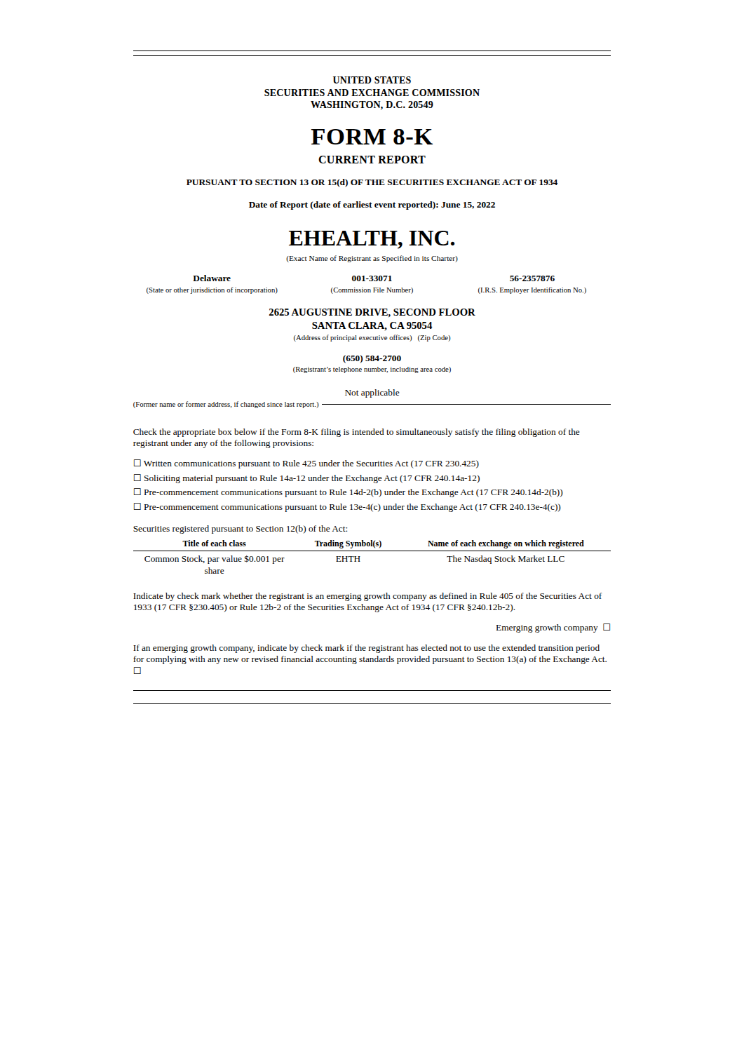UNITED STATES
SECURITIES AND EXCHANGE COMMISSION
WASHINGTON, D.C. 20549
FORM 8-K
CURRENT REPORT
PURSUANT TO SECTION 13 OR 15(d) OF THE SECURITIES EXCHANGE ACT OF 1934
Date of Report (date of earliest event reported): June 15, 2022
EHEALTH, INC.
(Exact Name of Registrant as Specified in its Charter)
| Delaware | 001-33071 | 56-2357876 |
| (State or other jurisdiction of incorporation) | (Commission File Number) | (I.R.S. Employer Identification No.) |
2625 AUGUSTINE DRIVE, SECOND FLOOR
SANTA CLARA, CA 95054
(Address of principal executive offices) (Zip Code)
(650) 584-2700
(Registrant’s telephone number, including area code)
Not applicable
(Former name or former address, if changed since last report.)
Check the appropriate box below if the Form 8-K filing is intended to simultaneously satisfy the filing obligation of the registrant under any of the following provisions:
☐ Written communications pursuant to Rule 425 under the Securities Act (17 CFR 230.425)
☐ Soliciting material pursuant to Rule 14a-12 under the Exchange Act (17 CFR 240.14a-12)
☐ Pre-commencement communications pursuant to Rule 14d-2(b) under the Exchange Act (17 CFR 240.14d-2(b))
☐ Pre-commencement communications pursuant to Rule 13e-4(c) under the Exchange Act (17 CFR 240.13e-4(c))
Securities registered pursuant to Section 12(b) of the Act:
| Title of each class | Trading Symbol(s) | Name of each exchange on which registered |
| --- | --- | --- |
| Common Stock, par value $0.001 per share | EHTH | The Nasdaq Stock Market LLC |
Indicate by check mark whether the registrant is an emerging growth company as defined in Rule 405 of the Securities Act of 1933 (17 CFR §230.405) or Rule 12b-2 of the Securities Exchange Act of 1934 (17 CFR §240.12b-2).
Emerging growth company ☐
If an emerging growth company, indicate by check mark if the registrant has elected not to use the extended transition period for complying with any new or revised financial accounting standards provided pursuant to Section 13(a) of the Exchange Act. ☐